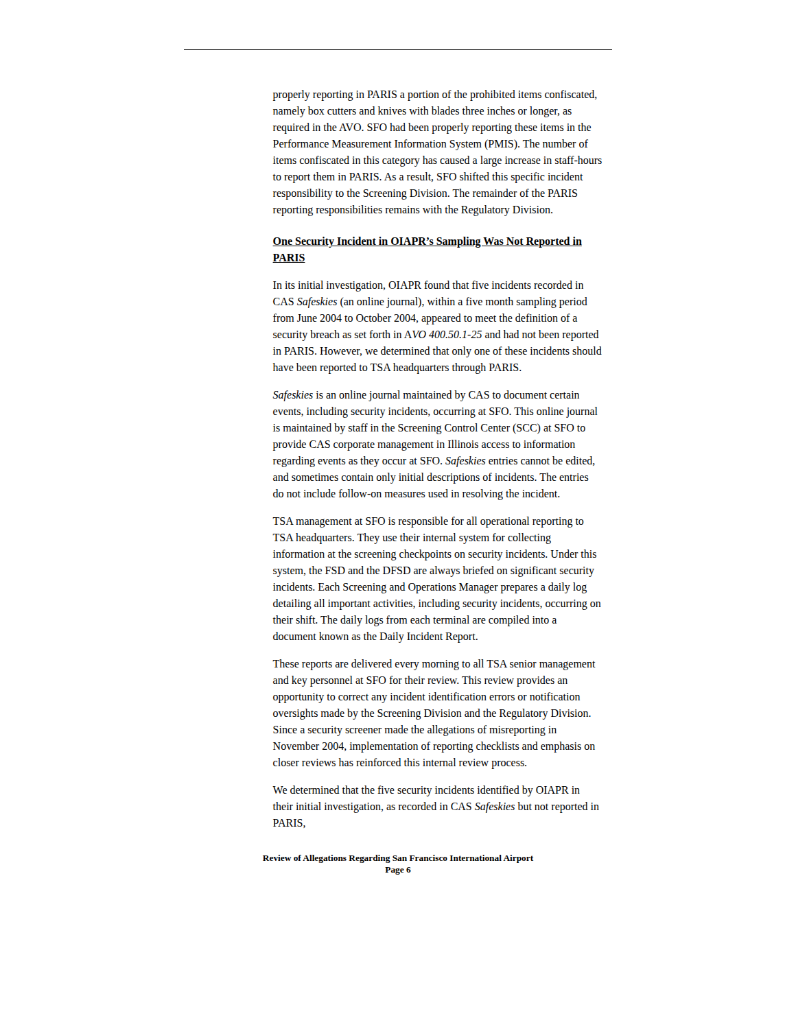properly reporting in PARIS a portion of the prohibited items confiscated, namely box cutters and knives with blades three inches or longer, as required in the AVO. SFO had been properly reporting these items in the Performance Measurement Information System (PMIS). The number of items confiscated in this category has caused a large increase in staff-hours to report them in PARIS. As a result, SFO shifted this specific incident responsibility to the Screening Division. The remainder of the PARIS reporting responsibilities remains with the Regulatory Division.
One Security Incident in OIAPR’s Sampling Was Not Reported in PARIS
In its initial investigation, OIAPR found that five incidents recorded in CAS Safeskies (an online journal), within a five month sampling period from June 2004 to October 2004, appeared to meet the definition of a security breach as set forth in AVO 400.50.1-25 and had not been reported in PARIS. However, we determined that only one of these incidents should have been reported to TSA headquarters through PARIS.
Safeskies is an online journal maintained by CAS to document certain events, including security incidents, occurring at SFO. This online journal is maintained by staff in the Screening Control Center (SCC) at SFO to provide CAS corporate management in Illinois access to information regarding events as they occur at SFO. Safeskies entries cannot be edited, and sometimes contain only initial descriptions of incidents. The entries do not include follow-on measures used in resolving the incident.
TSA management at SFO is responsible for all operational reporting to TSA headquarters. They use their internal system for collecting information at the screening checkpoints on security incidents. Under this system, the FSD and the DFSD are always briefed on significant security incidents. Each Screening and Operations Manager prepares a daily log detailing all important activities, including security incidents, occurring on their shift. The daily logs from each terminal are compiled into a document known as the Daily Incident Report.
These reports are delivered every morning to all TSA senior management and key personnel at SFO for their review. This review provides an opportunity to correct any incident identification errors or notification oversights made by the Screening Division and the Regulatory Division. Since a security screener made the allegations of misreporting in November 2004, implementation of reporting checklists and emphasis on closer reviews has reinforced this internal review process.
We determined that the five security incidents identified by OIAPR in their initial investigation, as recorded in CAS Safeskies but not reported in PARIS,
Review of Allegations Regarding San Francisco International Airport
Page 6